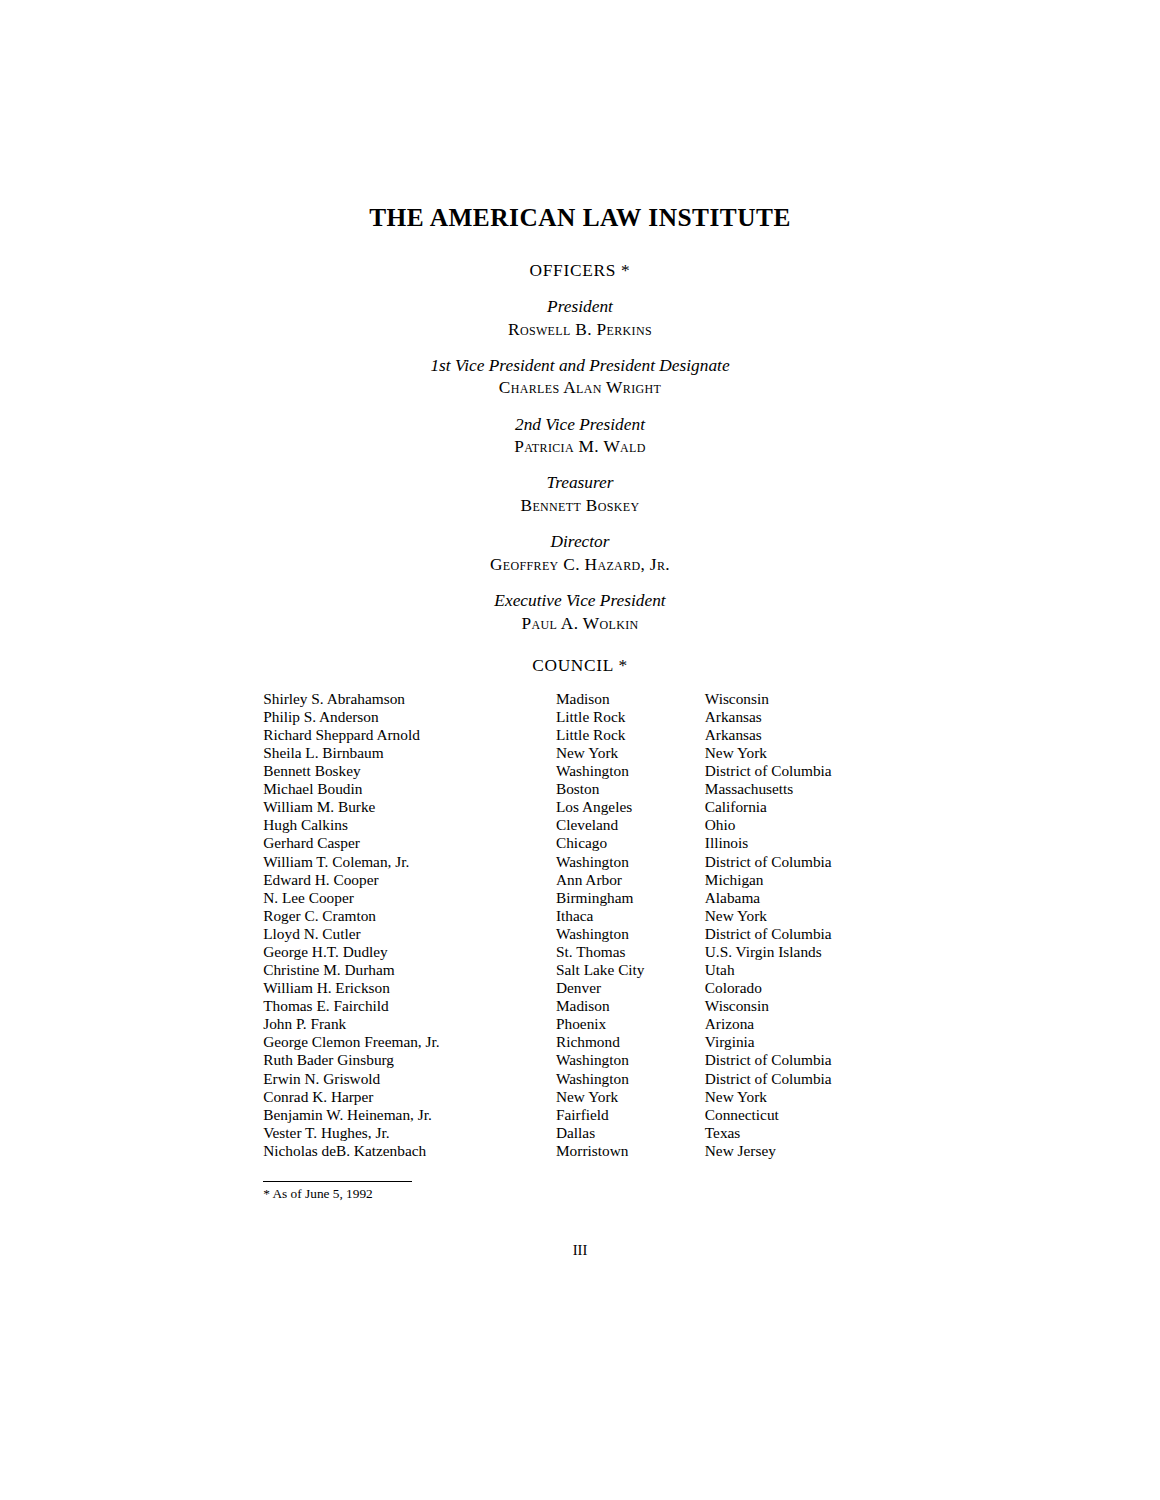THE AMERICAN LAW INSTITUTE
OFFICERS *
President Roswell B. Perkins
1st Vice President and President Designate Charles Alan Wright
2nd Vice President Patricia M. Wald
Treasurer Bennett Boskey
Director Geoffrey C. Hazard, Jr.
Executive Vice President Paul A. Wolkin
COUNCIL *
| Shirley S. Abrahamson | Madison | Wisconsin |
| Philip S. Anderson | Little Rock | Arkansas |
| Richard Sheppard Arnold | Little Rock | Arkansas |
| Sheila L. Birnbaum | New York | New York |
| Bennett Boskey | Washington | District of Columbia |
| Michael Boudin | Boston | Massachusetts |
| William M. Burke | Los Angeles | California |
| Hugh Calkins | Cleveland | Ohio |
| Gerhard Casper | Chicago | Illinois |
| William T. Coleman, Jr. | Washington | District of Columbia |
| Edward H. Cooper | Ann Arbor | Michigan |
| N. Lee Cooper | Birmingham | Alabama |
| Roger C. Cramton | Ithaca | New York |
| Lloyd N. Cutler | Washington | District of Columbia |
| George H.T. Dudley | St. Thomas | U.S. Virgin Islands |
| Christine M. Durham | Salt Lake City | Utah |
| William H. Erickson | Denver | Colorado |
| Thomas E. Fairchild | Madison | Wisconsin |
| John P. Frank | Phoenix | Arizona |
| George Clemon Freeman, Jr. | Richmond | Virginia |
| Ruth Bader Ginsburg | Washington | District of Columbia |
| Erwin N. Griswold | Washington | District of Columbia |
| Conrad K. Harper | New York | New York |
| Benjamin W. Heineman, Jr. | Fairfield | Connecticut |
| Vester T. Hughes, Jr. | Dallas | Texas |
| Nicholas deB. Katzenbach | Morristown | New Jersey |
* As of June 5, 1992
III